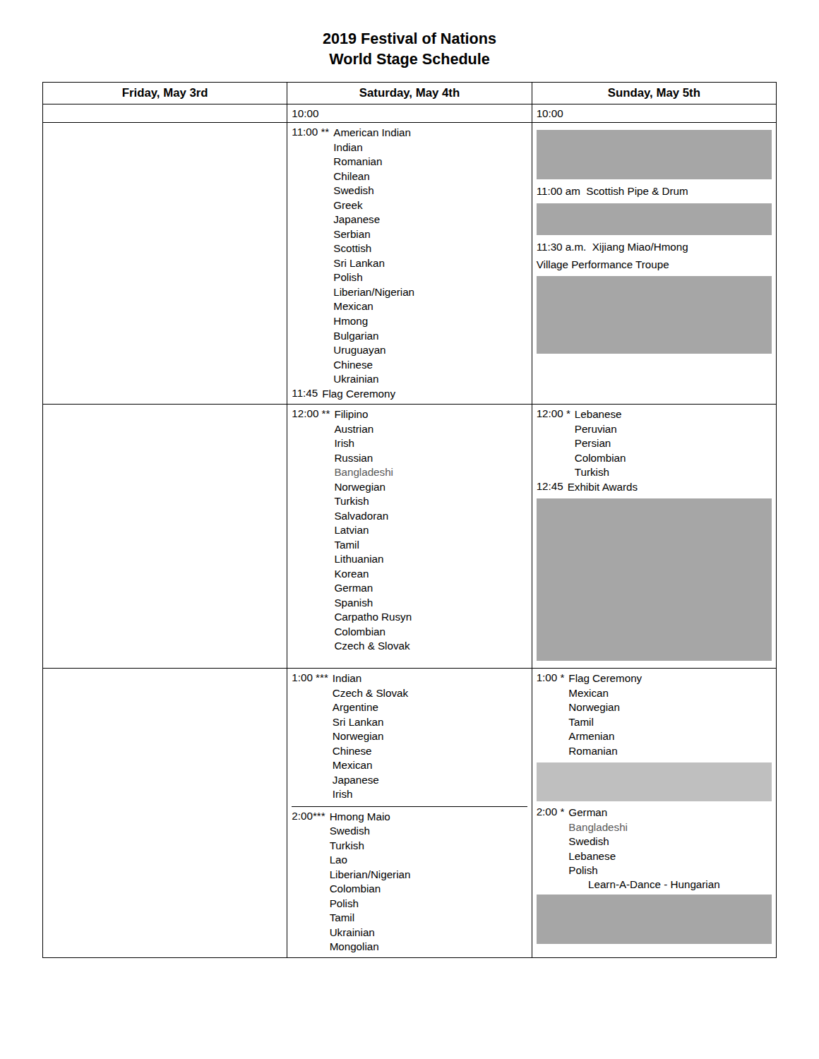2019 Festival of Nations
World Stage Schedule
| Friday, May 3rd | Saturday, May 4th | Sunday, May 5th |
| --- | --- | --- |
| | 10:00 | 10:00 |
| | 11:00 ** American Indian Indian Romanian Chilean Swedish Greek Japanese Serbian Scottish Sri Lankan Polish Liberian/Nigerian Mexican Hmong Bulgarian Uruguayan Chinese Ukrainian 11:45 Flag Ceremony | 11:00 am Scottish Pipe & Drum 11:30 a.m. Xijiang Miao/Hmong Village Performance Troupe |
| | 12:00 ** Filipino Austrian Irish Russian Bangladeshi Norwegian Turkish Salvadoran Latvian Tamil Lithuanian Korean German Spanish Carpatho Rusyn Colombian Czech & Slovak | 12:00 * Lebanese Peruvian Persian Colombian Turkish 12:45 Exhibit Awards |
| | 1:00 *** Indian Czech & Slovak Argentine Sri Lankan Norwegian Chinese Mexican Japanese Irish 2:00*** Hmong Maio Swedish Turkish Lao Liberian/Nigerian Colombian Polish Tamil Ukrainian Mongolian | 1:00 * Flag Ceremony Mexican Norwegian Tamil Armenian Romanian 2:00 * German Bangladeshi Swedish Lebanese Polish Learn-A-Dance - Hungarian |